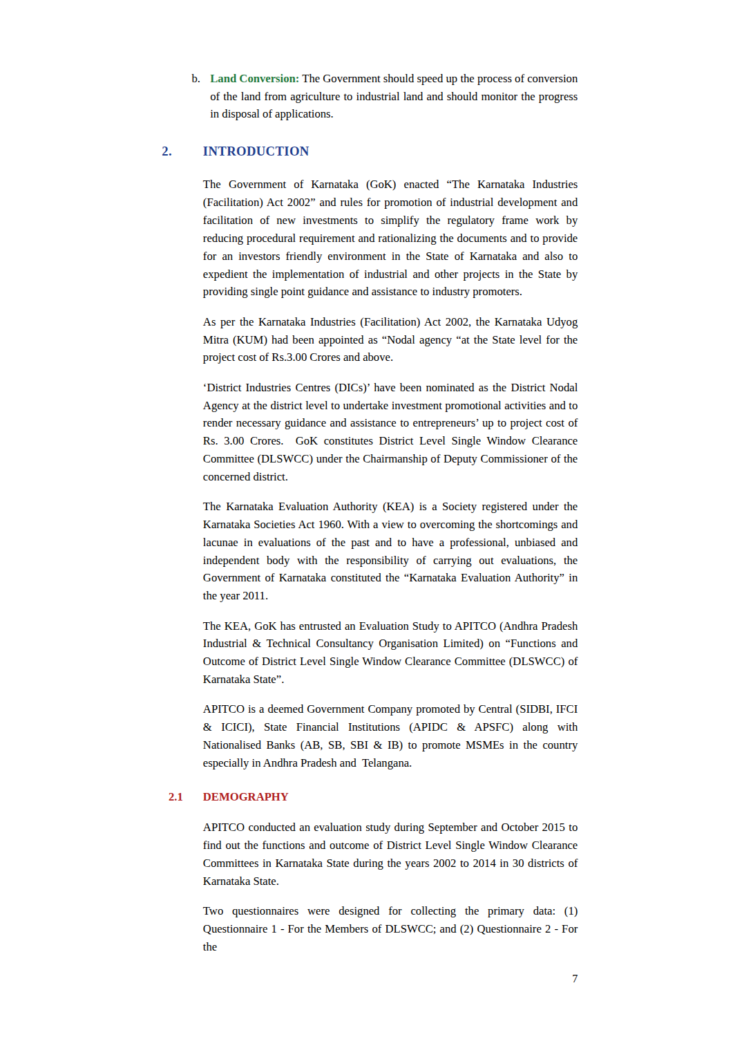b.
Land Conversion: The Government should speed up the process of conversion of the land from agriculture to industrial land and should monitor the progress in disposal of applications.
2. INTRODUCTION
The Government of Karnataka (GoK) enacted “The Karnataka Industries (Facilitation) Act 2002” and rules for promotion of industrial development and facilitation of new investments to simplify the regulatory frame work by reducing procedural requirement and rationalizing the documents and to provide for an investors friendly environment in the State of Karnataka and also to expedient the implementation of industrial and other projects in the State by providing single point guidance and assistance to industry promoters.
As per the Karnataka Industries (Facilitation) Act 2002, the Karnataka Udyog Mitra (KUM) had been appointed as “Nodal agency “at the State level for the project cost of Rs.3.00 Crores and above.
‘District Industries Centres (DICs)’ have been nominated as the District Nodal Agency at the district level to undertake investment promotional activities and to render necessary guidance and assistance to entrepreneurs’ up to project cost of Rs. 3.00 Crores. GoK constitutes District Level Single Window Clearance Committee (DLSWCC) under the Chairmanship of Deputy Commissioner of the concerned district.
The Karnataka Evaluation Authority (KEA) is a Society registered under the Karnataka Societies Act 1960. With a view to overcoming the shortcomings and lacunae in evaluations of the past and to have a professional, unbiased and independent body with the responsibility of carrying out evaluations, the Government of Karnataka constituted the “Karnataka Evaluation Authority” in the year 2011.
The KEA, GoK has entrusted an Evaluation Study to APITCO (Andhra Pradesh Industrial & Technical Consultancy Organisation Limited) on “Functions and Outcome of District Level Single Window Clearance Committee (DLSWCC) of Karnataka State”.
APITCO is a deemed Government Company promoted by Central (SIDBI, IFCI & ICICI), State Financial Institutions (APIDC & APSFC) along with Nationalised Banks (AB, SB, SBI & IB) to promote MSMEs in the country especially in Andhra Pradesh and Telangana.
2.1 DEMOGRAPHY
APITCO conducted an evaluation study during September and October 2015 to find out the functions and outcome of District Level Single Window Clearance Committees in Karnataka State during the years 2002 to 2014 in 30 districts of Karnataka State.
Two questionnaires were designed for collecting the primary data: (1) Questionnaire 1 - For the Members of DLSWCC; and (2) Questionnaire 2 - For the
7